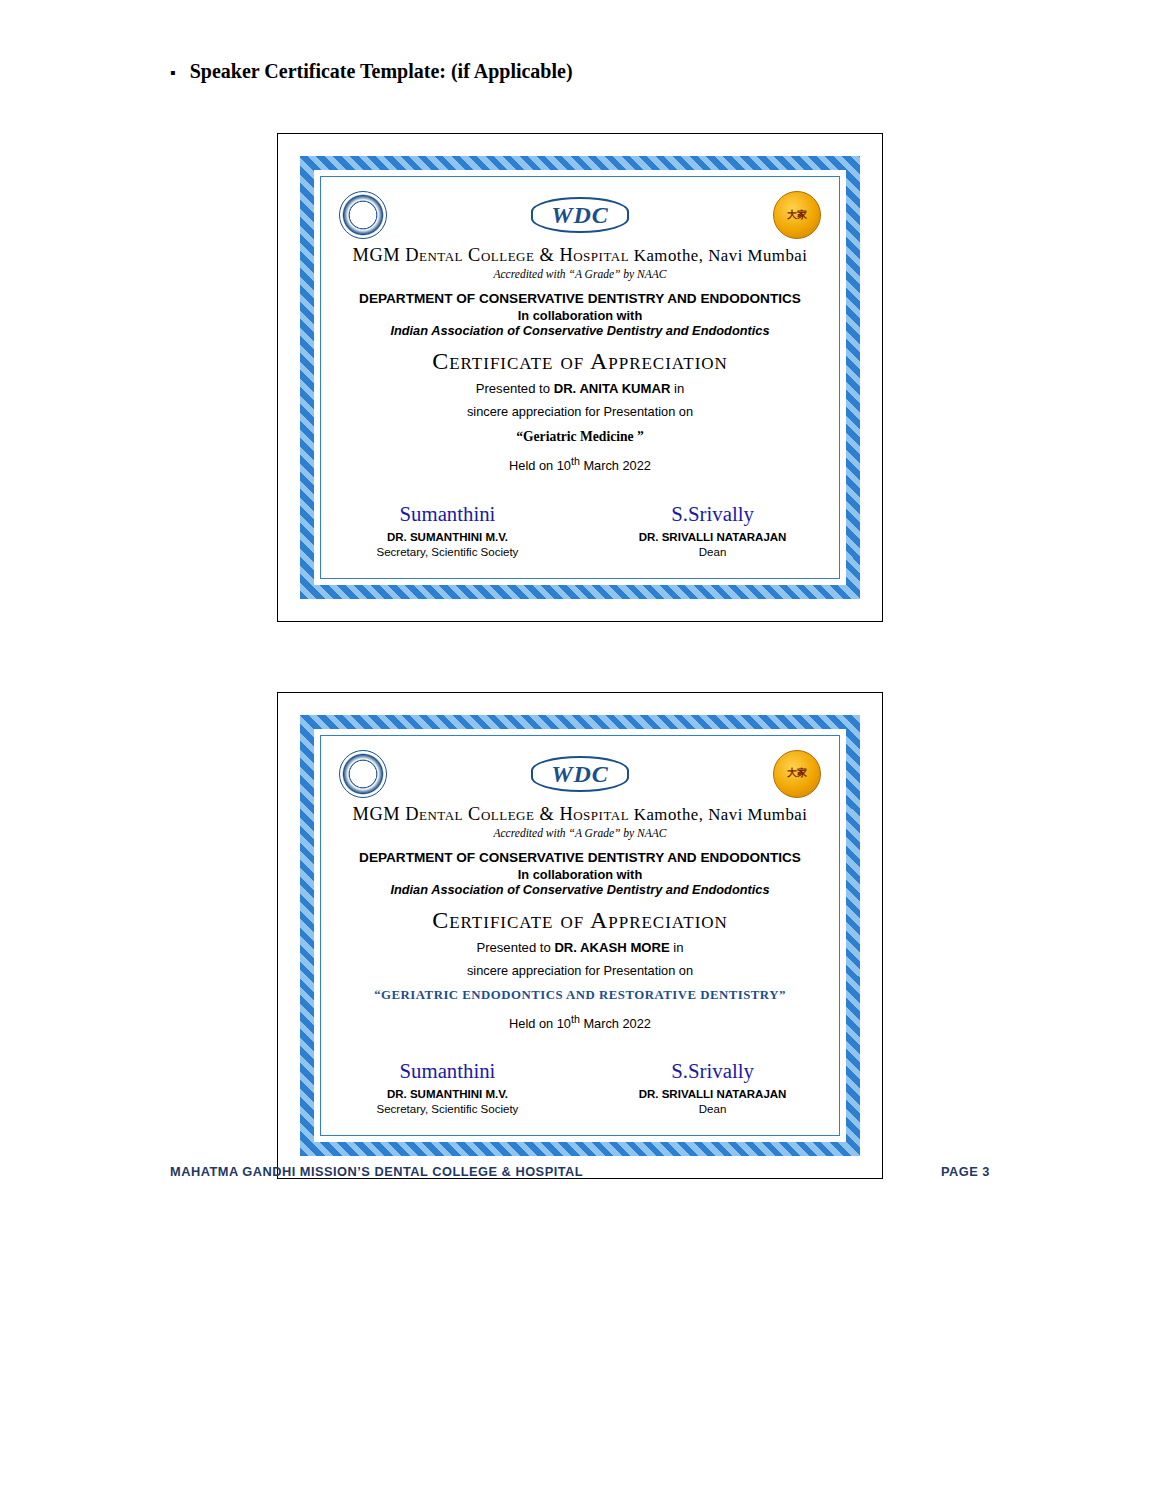Speaker Certificate Template: (if Applicable)
WDC
MGM Dental College & Hospital Kamothe, Navi Mumbai
Accredited with “A Grade” by NAAC
DEPARTMENT OF CONSERVATIVE DENTISTRY AND ENDODONTICS
In collaboration with
Indian Association of Conservative Dentistry and Endodontics
Certificate of Appreciation
Presented to DR. ANITA KUMAR in
sincere appreciation for Presentation on
“Geriatric Medicine ”
Held on 10th March 2022
Sumanthini
DR. SUMANTHINI M.V.
Secretary, Scientific Society
S.Srivally
DR. SRIVALLI NATARAJAN
Dean
WDC
MGM Dental College & Hospital Kamothe, Navi Mumbai
Accredited with “A Grade” by NAAC
DEPARTMENT OF CONSERVATIVE DENTISTRY AND ENDODONTICS
In collaboration with
Indian Association of Conservative Dentistry and Endodontics
Certificate of Appreciation
Presented to DR. AKASH MORE in
sincere appreciation for Presentation on
“GERIATRIC ENDODONTICS AND RESTORATIVE DENTISTRY”
Held on 10th March 2022
Sumanthini
DR. SUMANTHINI M.V.
Secretary, Scientific Society
S.Srivally
DR. SRIVALLI NATARAJAN
Dean
MAHATMA GANDHI MISSION’S DENTAL COLLEGE & HOSPITAL PAGE 3